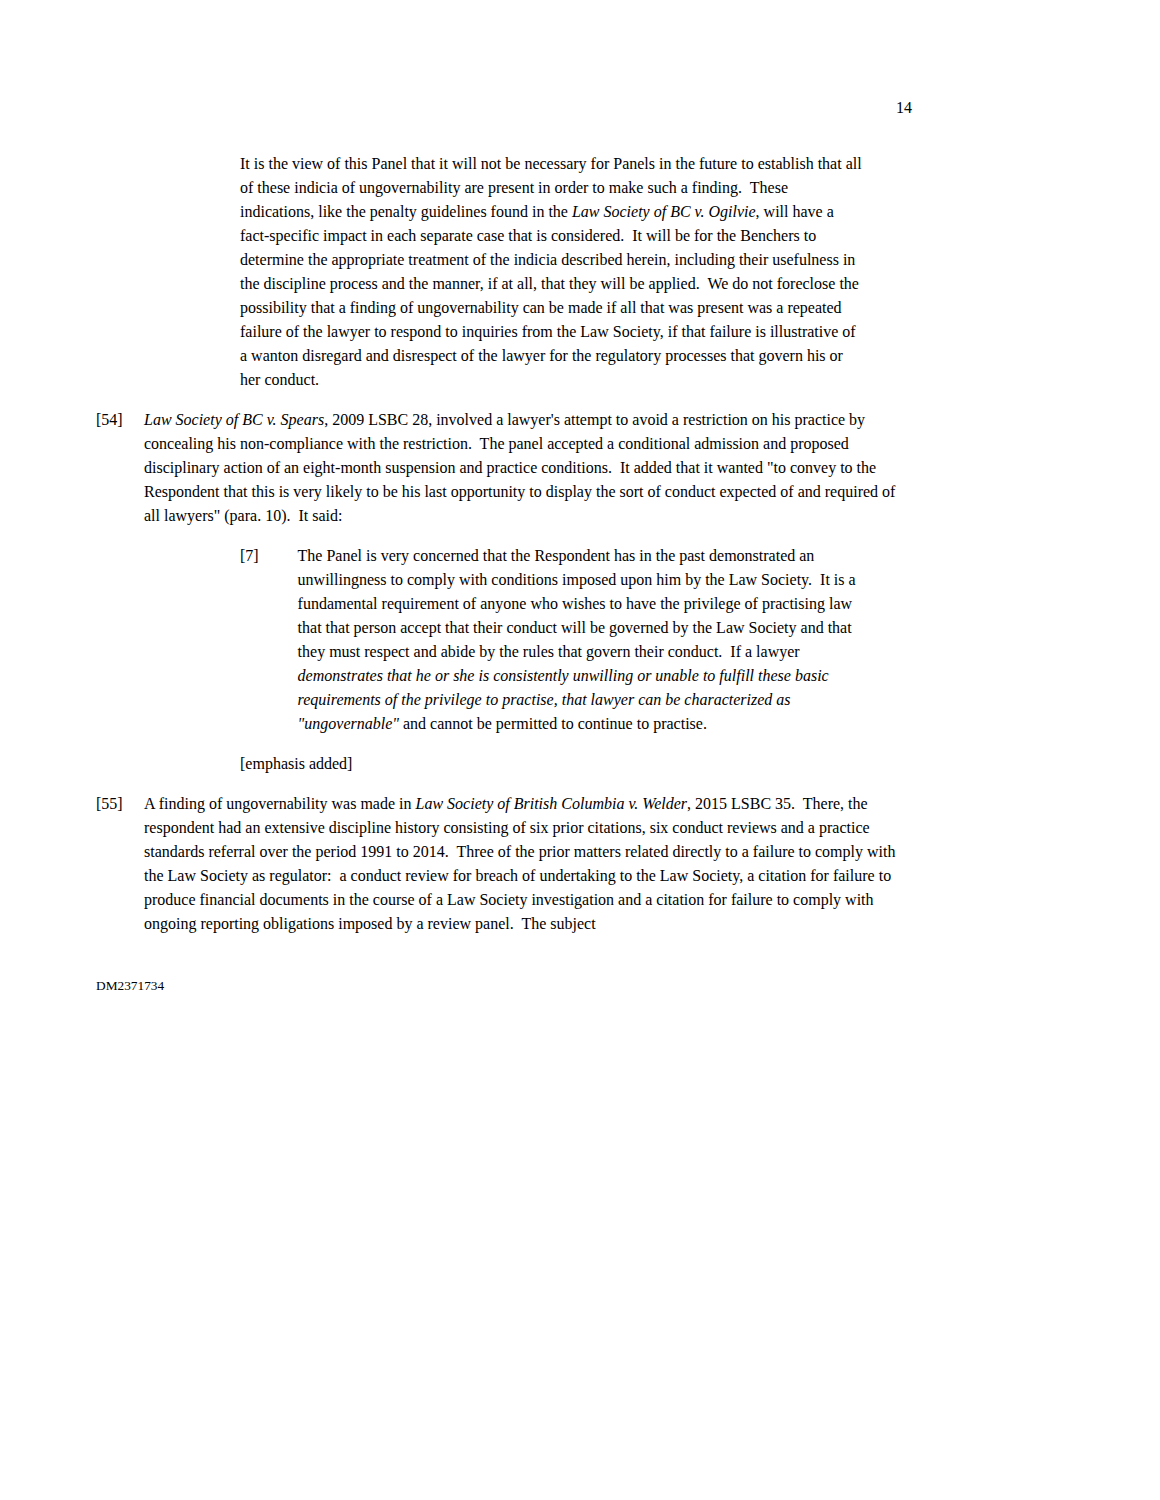14
It is the view of this Panel that it will not be necessary for Panels in the future to establish that all of these indicia of ungovernability are present in order to make such a finding. These indications, like the penalty guidelines found in the Law Society of BC v. Ogilvie, will have a fact-specific impact in each separate case that is considered. It will be for the Benchers to determine the appropriate treatment of the indicia described herein, including their usefulness in the discipline process and the manner, if at all, that they will be applied. We do not foreclose the possibility that a finding of ungovernability can be made if all that was present was a repeated failure of the lawyer to respond to inquiries from the Law Society, if that failure is illustrative of a wanton disregard and disrespect of the lawyer for the regulatory processes that govern his or her conduct.
[54]
Law Society of BC v. Spears, 2009 LSBC 28, involved a lawyer's attempt to avoid a restriction on his practice by concealing his non-compliance with the restriction. The panel accepted a conditional admission and proposed disciplinary action of an eight-month suspension and practice conditions. It added that it wanted "to convey to the Respondent that this is very likely to be his last opportunity to display the sort of conduct expected of and required of all lawyers" (para. 10). It said:
[7]
The Panel is very concerned that the Respondent has in the past demonstrated an unwillingness to comply with conditions imposed upon him by the Law Society. It is a fundamental requirement of anyone who wishes to have the privilege of practising law that that person accept that their conduct will be governed by the Law Society and that they must respect and abide by the rules that govern their conduct. If a lawyer demonstrates that he or she is consistently unwilling or unable to fulfill these basic requirements of the privilege to practise, that lawyer can be characterized as "ungovernable" and cannot be permitted to continue to practise.
[emphasis added]
[55]
A finding of ungovernability was made in Law Society of British Columbia v. Welder, 2015 LSBC 35. There, the respondent had an extensive discipline history consisting of six prior citations, six conduct reviews and a practice standards referral over the period 1991 to 2014. Three of the prior matters related directly to a failure to comply with the Law Society as regulator: a conduct review for breach of undertaking to the Law Society, a citation for failure to produce financial documents in the course of a Law Society investigation and a citation for failure to comply with ongoing reporting obligations imposed by a review panel. The subject
DM2371734